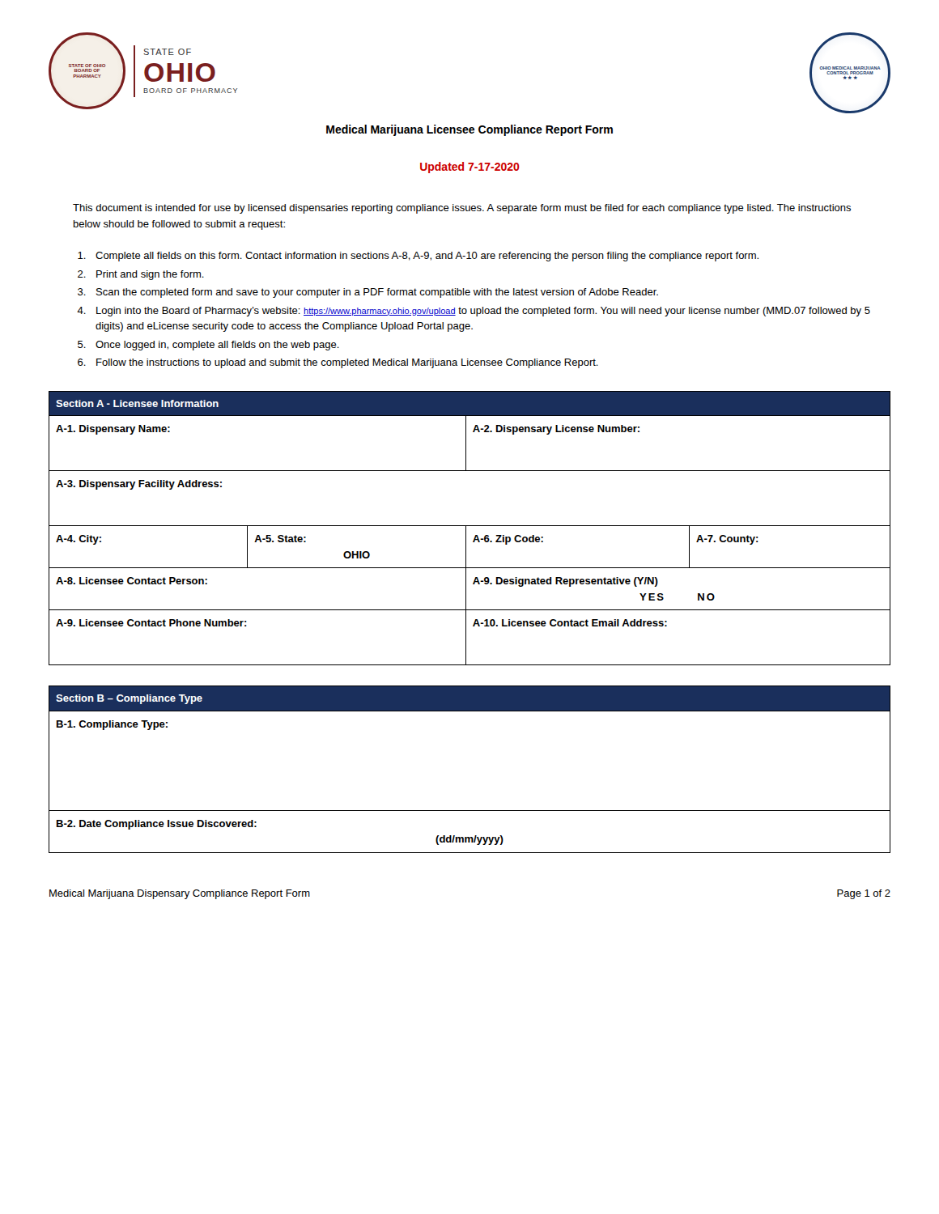STATE OF OHIO
BOARD OF
PHARMACY
STATE OF
OHIO
BOARD OF PHARMACY
OHIO MEDICAL MARIJUANA CONTROL PROGRAM
★ ★ ★
Medical Marijuana Licensee Compliance Report Form
Updated 7-17-2020
This document is intended for use by licensed dispensaries reporting compliance issues. A separate form must be filed for each compliance type listed. The instructions below should be followed to submit a request:
Complete all fields on this form. Contact information in sections A-8, A-9, and A-10 are referencing the person filing the compliance report form.
Print and sign the form.
Scan the completed form and save to your computer in a PDF format compatible with the latest version of Adobe Reader.
Login into the Board of Pharmacy’s website: https://www.pharmacy.ohio.gov/upload to upload the completed form. You will need your license number (MMD.07 followed by 5 digits) and eLicense security code to access the Compliance Upload Portal page.
Once logged in, complete all fields on the web page.
Follow the instructions to upload and submit the completed Medical Marijuana Licensee Compliance Report.
| Section A - Licensee Information |
| A-1. Dispensary Name: | A-2. Dispensary License Number: |
| A-3. Dispensary Facility Address: |
| A-4. City: | A-5. State: OHIO | A-6. Zip Code: | A-7. County: |
| A-8. Licensee Contact Person: | A-9. Designated Representative (Y/N) YES NO |
| A-9. Licensee Contact Phone Number: | A-10. Licensee Contact Email Address: |
| Section B – Compliance Type |
| B-1. Compliance Type: |
| B-2. Date Compliance Issue Discovered: (dd/mm/yyyy) |
Medical Marijuana Dispensary Compliance Report Form
Page 1 of 2